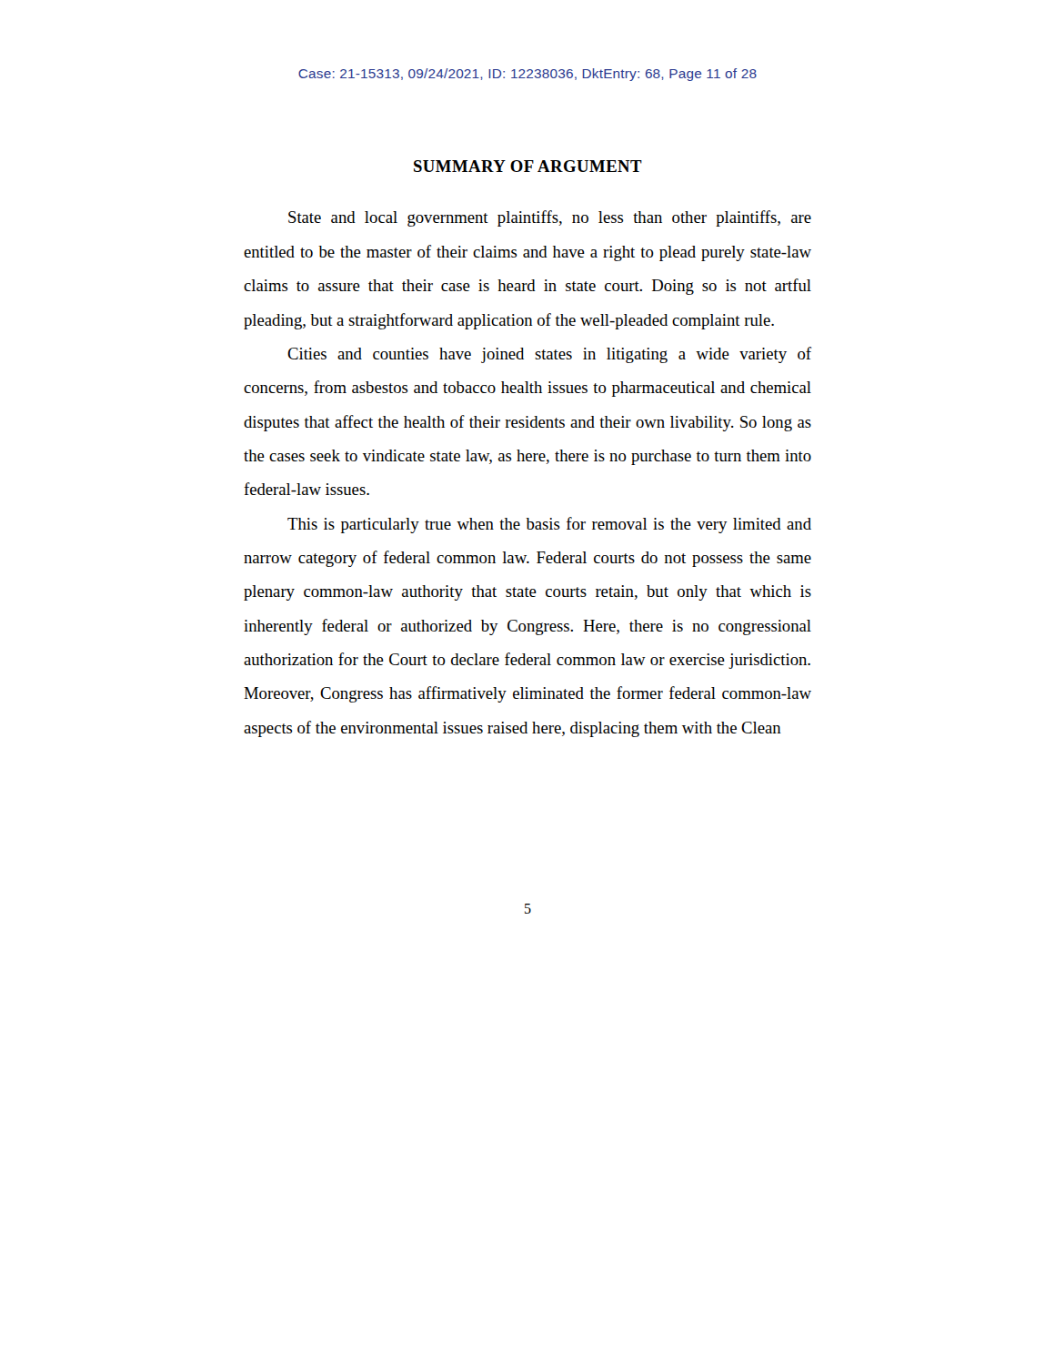Case: 21-15313, 09/24/2021, ID: 12238036, DktEntry: 68, Page 11 of 28
SUMMARY OF ARGUMENT
State and local government plaintiffs, no less than other plaintiffs, are entitled to be the master of their claims and have a right to plead purely state-law claims to assure that their case is heard in state court. Doing so is not artful pleading, but a straightforward application of the well-pleaded complaint rule.
Cities and counties have joined states in litigating a wide variety of concerns, from asbestos and tobacco health issues to pharmaceutical and chemical disputes that affect the health of their residents and their own livability. So long as the cases seek to vindicate state law, as here, there is no purchase to turn them into federal-law issues.
This is particularly true when the basis for removal is the very limited and narrow category of federal common law. Federal courts do not possess the same plenary common-law authority that state courts retain, but only that which is inherently federal or authorized by Congress. Here, there is no congressional authorization for the Court to declare federal common law or exercise jurisdiction. Moreover, Congress has affirmatively eliminated the former federal common-law aspects of the environmental issues raised here, displacing them with the Clean
5